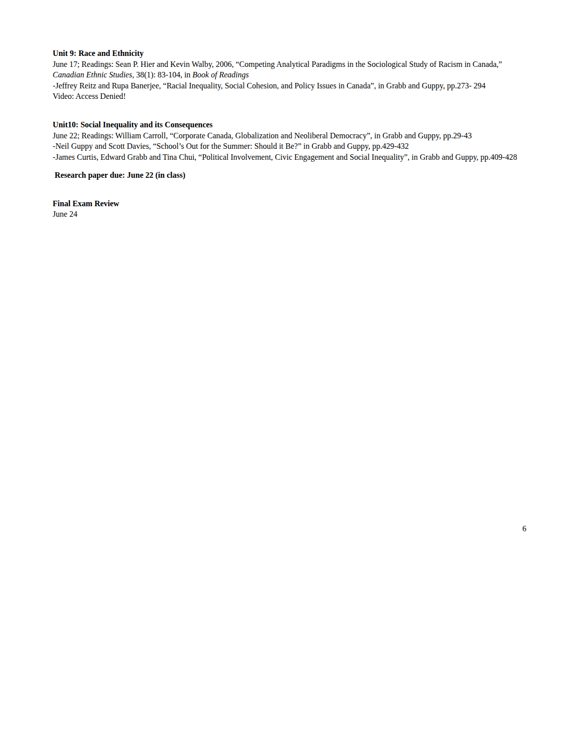Unit 9: Race and Ethnicity
June 17; Readings: Sean P. Hier and Kevin Walby, 2006, “Competing Analytical Paradigms in the Sociological Study of Racism in Canada,” Canadian Ethnic Studies, 38(1): 83-104, in Book of Readings
-Jeffrey Reitz and Rupa Banerjee, “Racial Inequality, Social Cohesion, and Policy Issues in Canada”, in Grabb and Guppy, pp.273- 294
Video: Access Denied!
Unit10: Social Inequality and its Consequences
June 22; Readings: William Carroll, “Corporate Canada, Globalization and Neoliberal Democracy”, in Grabb and Guppy, pp.29-43
-Neil Guppy and Scott Davies, “School’s Out for the Summer: Should it Be?” in Grabb and Guppy, pp.429-432
-James Curtis, Edward Grabb and Tina Chui, “Political Involvement, Civic Engagement and Social Inequality”, in Grabb and Guppy, pp.409-428
Research paper due: June 22 (in class)
Final Exam Review
June 24
6